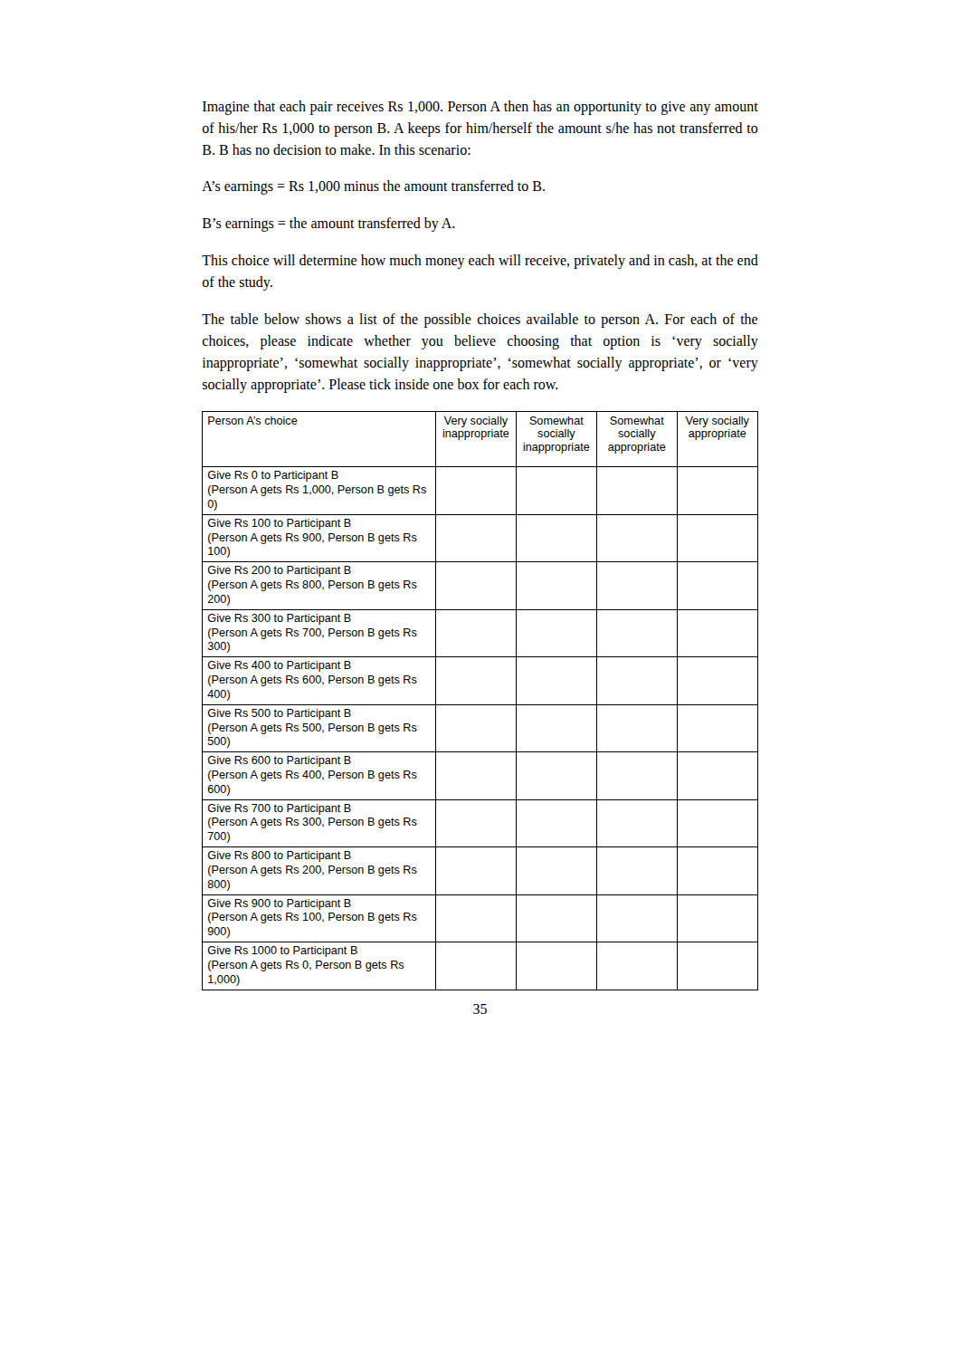Imagine that each pair receives Rs 1,000. Person A then has an opportunity to give any amount of his/her Rs 1,000 to person B. A keeps for him/herself the amount s/he has not transferred to B. B has no decision to make. In this scenario:
A’s earnings = Rs 1,000 minus the amount transferred to B.
B’s earnings = the amount transferred by A.
This choice will determine how much money each will receive, privately and in cash, at the end of the study.
The table below shows a list of the possible choices available to person A. For each of the choices, please indicate whether you believe choosing that option is ‘very socially inappropriate’, ‘somewhat socially inappropriate’, ‘somewhat socially appropriate’, or ‘very socially appropriate’. Please tick inside one box for each row.
| Person A’s choice | Very socially inappropriate | Somewhat socially inappropriate | Somewhat socially appropriate | Very socially appropriate |
| --- | --- | --- | --- | --- |
| Give Rs 0 to Participant B (Person A gets Rs 1,000, Person B gets Rs 0) | | | | |
| Give Rs 100 to Participant B (Person A gets Rs 900, Person B gets Rs 100) | | | | |
| Give Rs 200 to Participant B (Person A gets Rs 800, Person B gets Rs 200) | | | | |
| Give Rs 300 to Participant B (Person A gets Rs 700, Person B gets Rs 300) | | | | |
| Give Rs 400 to Participant B (Person A gets Rs 600, Person B gets Rs 400) | | | | |
| Give Rs 500 to Participant B (Person A gets Rs 500, Person B gets Rs 500) | | | | |
| Give Rs 600 to Participant B (Person A gets Rs 400, Person B gets Rs 600) | | | | |
| Give Rs 700 to Participant B (Person A gets Rs 300, Person B gets Rs 700) | | | | |
| Give Rs 800 to Participant B (Person A gets Rs 200, Person B gets Rs 800) | | | | |
| Give Rs 900 to Participant B (Person A gets Rs 100, Person B gets Rs 900) | | | | |
| Give Rs 1000 to Participant B (Person A gets Rs 0, Person B gets Rs 1,000) | | | | |
35